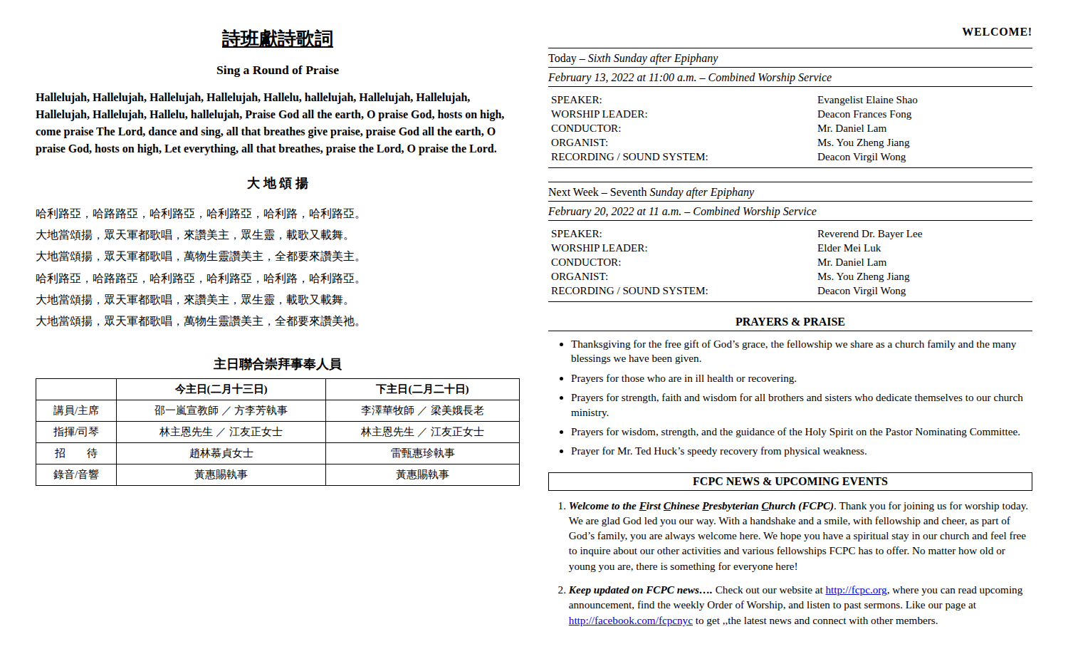詩班獻詩歌詞
Sing a Round of Praise
Hallelujah, Hallelujah, Hallelujah, Hallelujah, Hallelu, hallelujah, Hallelujah, Hallelujah, Hallelujah, Hallelujah, Hallelu, hallelujah, Praise God all the earth, O praise God, hosts on high, come praise The Lord, dance and sing, all that breathes give praise, praise God all the earth, O praise God, hosts on high, Let everything, all that breathes, praise the Lord, O praise the Lord.
大 地 頌 揚
哈利路亞，哈路路亞，哈利路亞，哈利路亞，哈利路，哈利路亞。
大地當頌揚，眾天軍都歌唱，來讚美主，眾生靈，載歌又載舞。
大地當頌揚，眾天軍都歌唱，萬物生靈讚美主，全都要來讚美主。
哈利路亞，哈路路亞，哈利路亞，哈利路亞，哈利路，哈利路亞。
大地當頌揚，眾天軍都歌唱，來讚美主，眾生靈，載歌又載舞。
大地當頌揚，眾天軍都歌唱，萬物生靈讚美主，全都要來讚美祂。
主日聯合崇拜事奉人員
| | 今主日(二月十三日) | 下主日(二月二十日) |
| --- | --- | --- |
| 講員/主席 | 邵一嵐宣教師 ／ 方李芳執事 | 李澤華牧師 ／ 梁美娥長老 |
| 指揮/司琴 | 林主恩先生 ／ 江友正女士 | 林主恩先生 ／ 江友正女士 |
| 招 待 | 趙林慕貞女士 | 雷甄惠珍執事 |
| 錄音/音響 | 黃惠賜執事 | 黃惠賜執事 |
WELCOME!
Today – Sixth Sunday after Epiphany
February 13, 2022 at 11:00 a.m. – Combined Worship Service
| SPEAKER: | Evangelist Elaine Shao |
| WORSHIP LEADER: | Deacon Frances Fong |
| CONDUCTOR: | Mr. Daniel Lam |
| ORGANIST: | Ms. You Zheng Jiang |
| RECORDING / SOUND SYSTEM: | Deacon Virgil Wong |
Next Week – Seventh Sunday after Epiphany
February 20, 2022 at 11 a.m. – Combined Worship Service
| SPEAKER: | Reverend Dr. Bayer Lee |
| WORSHIP LEADER: | Elder Mei Luk |
| CONDUCTOR: | Mr. Daniel Lam |
| ORGANIST: | Ms. You Zheng Jiang |
| RECORDING / SOUND SYSTEM: | Deacon Virgil Wong |
PRAYERS & PRAISE
Thanksgiving for the free gift of God’s grace, the fellowship we share as a church family and the many blessings we have been given.
Prayers for those who are in ill health or recovering.
Prayers for strength, faith and wisdom for all brothers and sisters who dedicate themselves to our church ministry.
Prayers for wisdom, strength, and the guidance of the Holy Spirit on the Pastor Nominating Committee.
Prayer for Mr. Ted Huck’s speedy recovery from physical weakness.
FCPC NEWS & UPCOMING EVENTS
Welcome to the First Chinese Presbyterian Church (FCPC). Thank you for joining us for worship today. We are glad God led you our way. With a handshake and a smile, with fellowship and cheer, as part of God’s family, you are always welcome here. We hope you have a spiritual stay in our church and feel free to inquire about our other activities and various fellowships FCPC has to offer. No matter how old or young you are, there is something for everyone here!
Keep updated on FCPC news…. Check out our website at http://fcpc.org, where you can read upcoming announcement, find the weekly Order of Worship, and listen to past sermons. Like our page at http://facebook.com/fcpcnyc to get ,,the latest news and connect with other members.